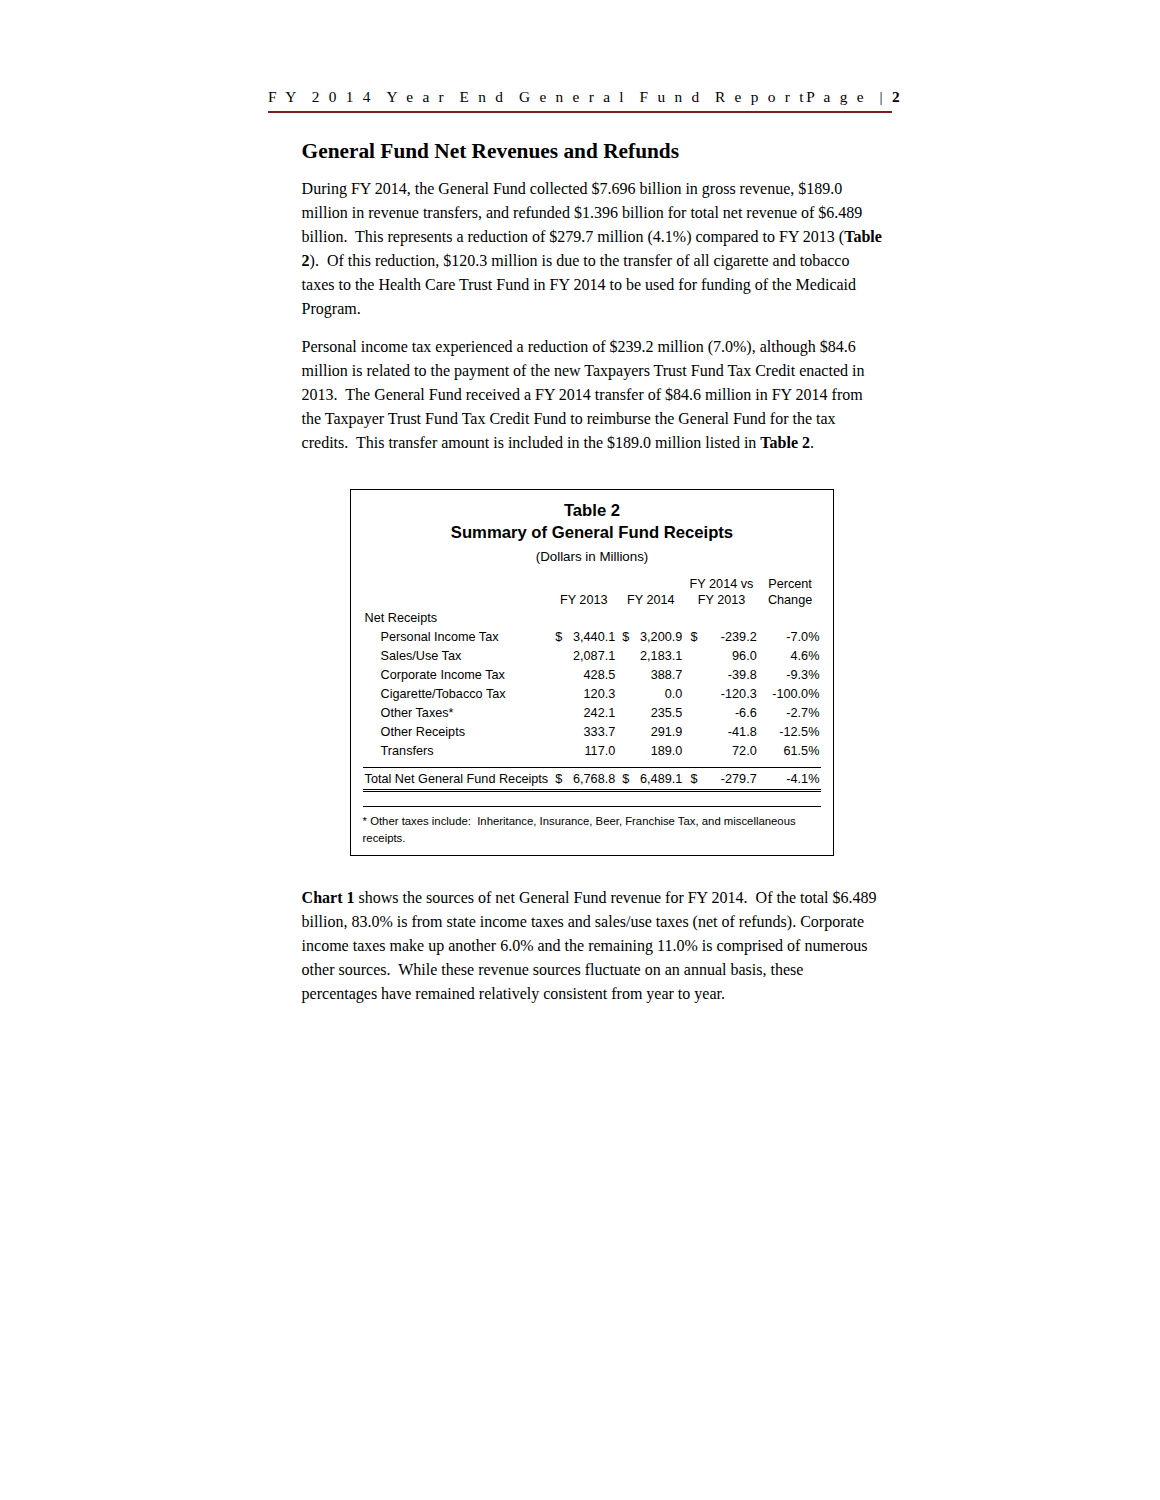F Y 2 0 1 4 Y e a r E n d G e n e r a l F u n d R e p o r t
P a g e | 2
General Fund Net Revenues and Refunds
During FY 2014, the General Fund collected $7.696 billion in gross revenue, $189.0 million in revenue transfers, and refunded $1.396 billion for total net revenue of $6.489 billion. This represents a reduction of $279.7 million (4.1%) compared to FY 2013 (Table 2). Of this reduction, $120.3 million is due to the transfer of all cigarette and tobacco taxes to the Health Care Trust Fund in FY 2014 to be used for funding of the Medicaid Program.
Personal income tax experienced a reduction of $239.2 million (7.0%), although $84.6 million is related to the payment of the new Taxpayers Trust Fund Tax Credit enacted in 2013. The General Fund received a FY 2014 transfer of $84.6 million in FY 2014 from the Taxpayer Trust Fund Tax Credit Fund to reimburse the General Fund for the tax credits. This transfer amount is included in the $189.0 million listed in Table 2.
Table 2
Summary of General Fund Receipts
(Dollars in Millions)
| | | | FY 2014 vs | Percent |
| --- | --- | --- | --- | --- |
| | FY 2013 | FY 2014 | FY 2013 | Change |
| Net Receipts | |
| Personal Income Tax | $ | 3,440.1 | $ | 3,200.9 | $ | -239.2 | -7.0% |
| Sales/Use Tax | | 2,087.1 | | 2,183.1 | | 96.0 | 4.6% |
| Corporate Income Tax | | 428.5 | | 388.7 | | -39.8 | -9.3% |
| Cigarette/Tobacco Tax | | 120.3 | | 0.0 | | -120.3 | -100.0% |
| Other Taxes* | | 242.1 | | 235.5 | | -6.6 | -2.7% |
| Other Receipts | | 333.7 | | 291.9 | | -41.8 | -12.5% |
| Transfers | | 117.0 | | 189.0 | | 72.0 | 61.5% |
| Total Net General Fund Receipts | $ | 6,768.8 | $ | 6,489.1 | $ | -279.7 | -4.1% |
* Other taxes include: Inheritance, Insurance, Beer, Franchise Tax, and miscellaneous receipts.
Chart 1 shows the sources of net General Fund revenue for FY 2014. Of the total $6.489 billion, 83.0% is from state income taxes and sales/use taxes (net of refunds). Corporate income taxes make up another 6.0% and the remaining 11.0% is comprised of numerous other sources. While these revenue sources fluctuate on an annual basis, these percentages have remained relatively consistent from year to year.